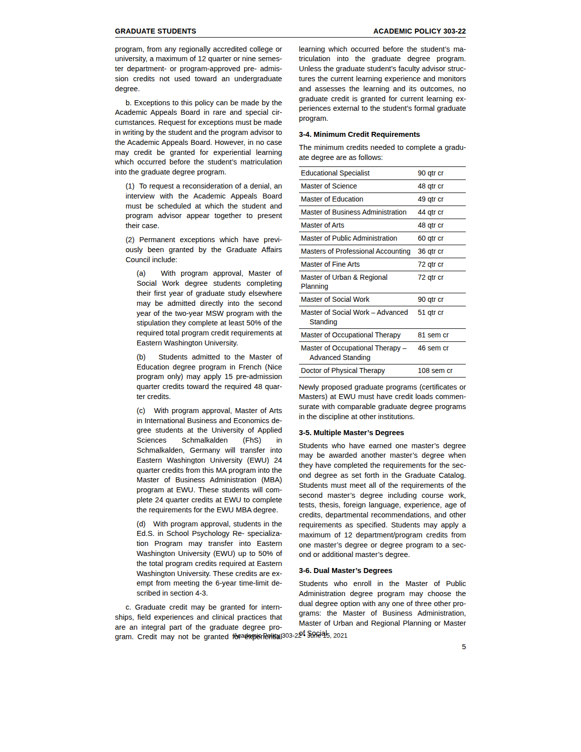Graduate Students
Academic Policy 303-22
program, from any regionally accredited college or university, a maximum of 12 quarter or nine semester department- or program-approved pre- admission credits not used toward an undergraduate degree.
b. Exceptions to this policy can be made by the Academic Appeals Board in rare and special circumstances. Request for exceptions must be made in writing by the student and the program advisor to the Academic Appeals Board. However, in no case may credit be granted for experiential learning which occurred before the student’s matriculation into the graduate degree program.
(1) To request a reconsideration of a denial, an interview with the Academic Appeals Board must be scheduled at which the student and program advisor appear together to present their case.
(2) Permanent exceptions which have previously been granted by the Graduate Affairs Council include:
(a) With program approval, Master of Social Work degree students completing their first year of graduate study elsewhere may be admitted directly into the second year of the two-year MSW program with the stipulation they complete at least 50% of the required total program credit requirements at Eastern Washington University.
(b) Students admitted to the Master of Education degree program in French (Nice program only) may apply 15 pre-admission quarter credits toward the required 48 quarter credits.
(c) With program approval, Master of Arts in International Business and Economics degree students at the University of Applied Sciences Schmalkalden (FhS) in Schmalkalden, Germany will transfer into Eastern Washington University (EWU) 24 quarter credits from this MA program into the Master of Business Administration (MBA) program at EWU. These students will complete 24 quarter credits at EWU to complete the requirements for the EWU MBA degree.
(d) With program approval, students in the Ed.S. in School Psychology Re- specialization Program may transfer into Eastern Washington University (EWU) up to 50% of the total program credits required at Eastern Washington University. These credits are exempt from meeting the 6-year time-limit described in section 4-3.
c. Graduate credit may be granted for internships, field experiences and clinical practices that are an integral part of the graduate degree program. Credit may not be granted for experiential learning which occurred before the student’s matriculation into the graduate degree program. Unless the graduate student’s faculty advisor structures the current learning experience and monitors and assesses the learning and its outcomes, no graduate credit is granted for current learning experiences external to the student’s formal graduate program.
3-4. Minimum Credit Requirements
The minimum credits needed to complete a graduate degree are as follows:
| Educational Specialist | 90 qtr cr |
| Master of Science | 48 qtr cr |
| Master of Education | 49 qtr cr |
| Master of Business Administration | 44 qtr cr |
| Master of Arts | 48 qtr cr |
| Master of Public Administration | 60 qtr cr |
| Masters of Professional Accounting | 36 qtr cr |
| Master of Fine Arts | 72 qtr cr |
| Master of Urban & Regional Planning | 72 qtr cr |
| Master of Social Work | 90 qtr cr |
| Master of Social Work – Advanced Standing | 51 qtr cr |
| Master of Occupational Therapy | 81 sem cr |
| Master of Occupational Therapy – Advanced Standing | 46 sem cr |
| Doctor of Physical Therapy | 108 sem cr |
Newly proposed graduate programs (certificates or Masters) at EWU must have credit loads commensurate with comparable graduate degree programs in the discipline at other institutions.
3-5. Multiple Master’s Degrees
Students who have earned one master’s degree may be awarded another master’s degree when they have completed the requirements for the second degree as set forth in the Graduate Catalog. Students must meet all of the requirements of the second master’s degree including course work, tests, thesis, foreign language, experience, age of credits, departmental recommendations, and other requirements as specified. Students may apply a maximum of 12 department/program credits from one master’s degree or degree program to a second or additional master’s degree.
3-6. Dual Master’s Degrees
Students who enroll in the Master of Public Administration degree program may choose the dual degree option with any one of three other programs: the Master of Business Administration, Master of Urban and Regional Planning or Master of Social
Academic Policy 303-22 • June 15, 2021
5